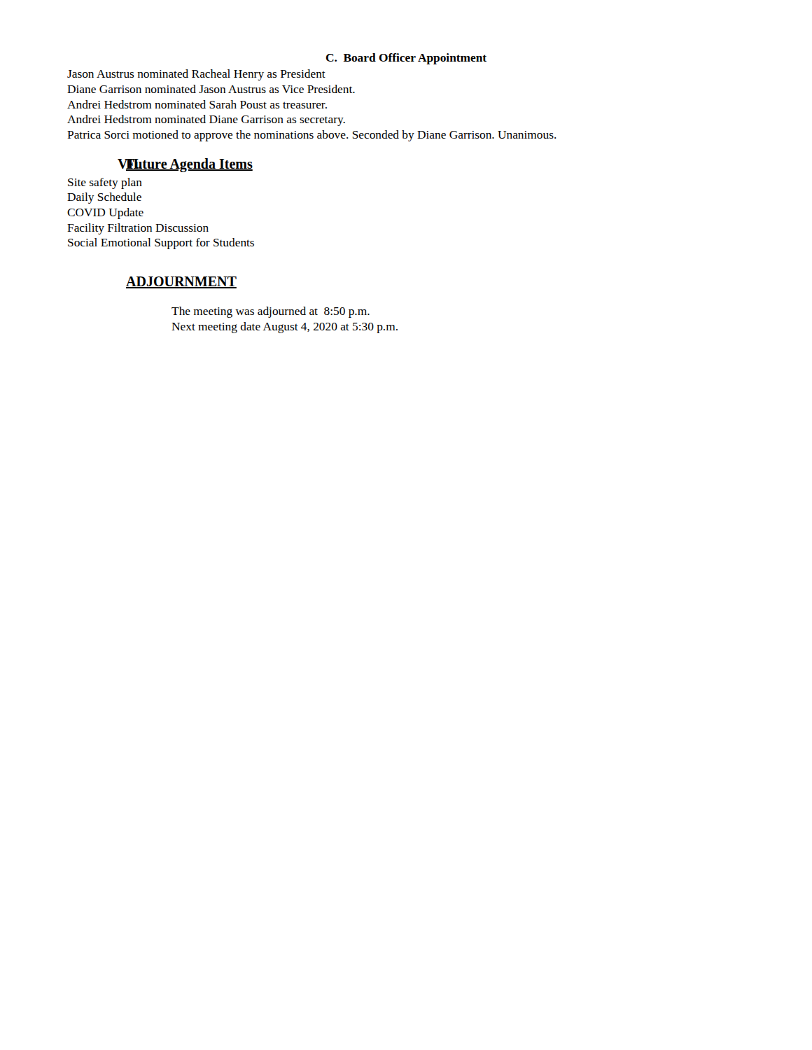C. Board Officer Appointment
Jason Austrus nominated Racheal Henry as President
Diane Garrison nominated Jason Austrus as Vice President.
Andrei Hedstrom nominated Sarah Poust as treasurer.
Andrei Hedstrom nominated Diane Garrison as secretary.
Patrica Sorci motioned to approve the nominations above. Seconded by Diane Garrison. Unanimous.
VII. Future Agenda Items
Site safety plan
Daily Schedule
COVID Update
Facility Filtration Discussion
Social Emotional Support for Students
ADJOURNMENT
The meeting was adjourned at 8:50 p.m.
Next meeting date August 4, 2020 at 5:30 p.m.